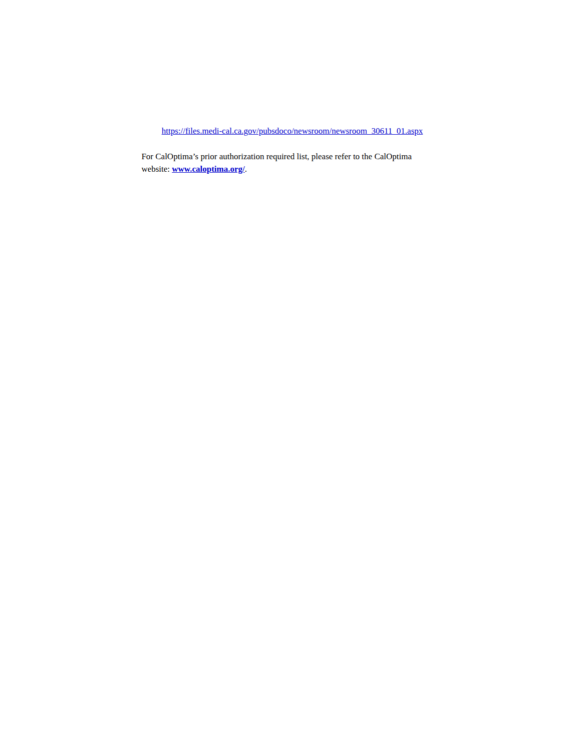https://files.medi-cal.ca.gov/pubsdoco/newsroom/newsroom_30611_01.aspx
For CalOptima’s prior authorization required list, please refer to the CalOptima website: www.caloptima.org/.